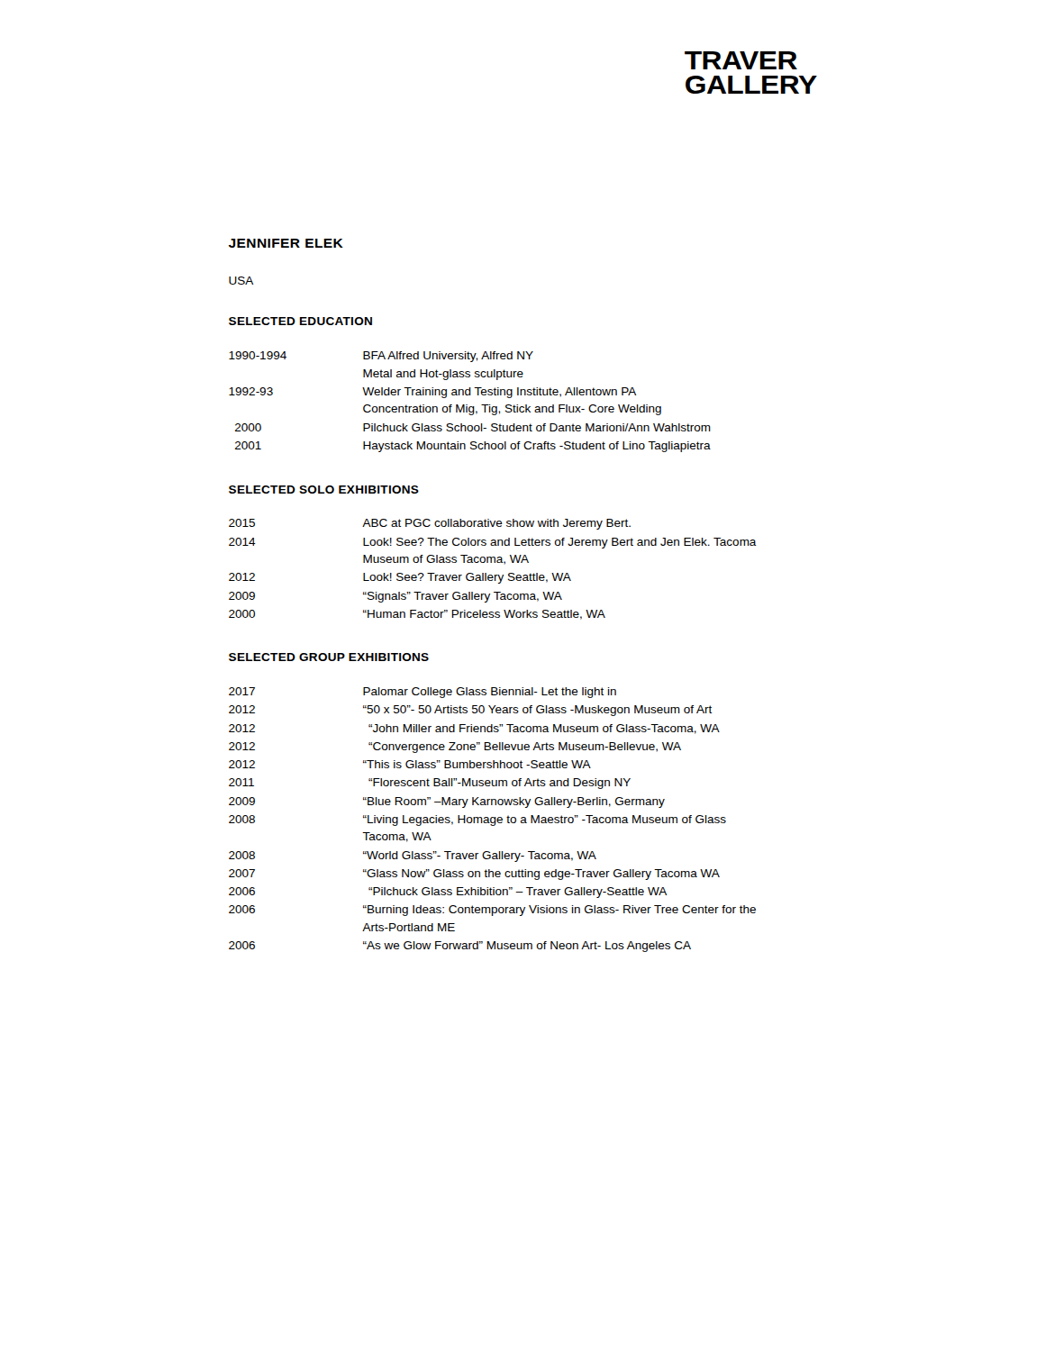TRAVER
GALLERY
JENNIFER ELEK
USA
SELECTED EDUCATION
| 1990-1994 | BFA Alfred University, Alfred NY Metal and Hot-glass sculpture |
| 1992-93 | Welder Training and Testing Institute, Allentown PA Concentration of Mig, Tig, Stick and Flux- Core Welding |
| 2000 | Pilchuck Glass School- Student of Dante Marioni/Ann Wahlstrom |
| 2001 | Haystack Mountain School of Crafts -Student of Lino Tagliapietra |
SELECTED SOLO EXHIBITIONS
| 2015 | ABC at PGC collaborative show with Jeremy Bert. |
| 2014 | Look! See? The Colors and Letters of Jeremy Bert and Jen Elek. Tacoma Museum of Glass Tacoma, WA |
| 2012 | Look! See? Traver Gallery Seattle, WA |
| 2009 | “Signals” Traver Gallery Tacoma, WA |
| 2000 | “Human Factor” Priceless Works Seattle, WA |
SELECTED GROUP EXHIBITIONS
| 2017 | Palomar College Glass Biennial- Let the light in |
| 2012 | “50 x 50”- 50 Artists 50 Years of Glass -Muskegon Museum of Art |
| 2012 | “John Miller and Friends” Tacoma Museum of Glass-Tacoma, WA |
| 2012 | “Convergence Zone” Bellevue Arts Museum-Bellevue, WA |
| 2012 | “This is Glass” Bumbershhoot -Seattle WA |
| 2011 | “Florescent Ball”-Museum of Arts and Design NY |
| 2009 | “Blue Room” –Mary Karnowsky Gallery-Berlin, Germany |
| 2008 | “Living Legacies, Homage to a Maestro” -Tacoma Museum of Glass Tacoma, WA |
| 2008 | “World Glass”- Traver Gallery- Tacoma, WA |
| 2007 | “Glass Now” Glass on the cutting edge-Traver Gallery Tacoma WA |
| 2006 | “Pilchuck Glass Exhibition” – Traver Gallery-Seattle WA |
| 2006 | “Burning Ideas: Contemporary Visions in Glass- River Tree Center for the Arts-Portland ME |
| 2006 | “As we Glow Forward” Museum of Neon Art- Los Angeles CA |